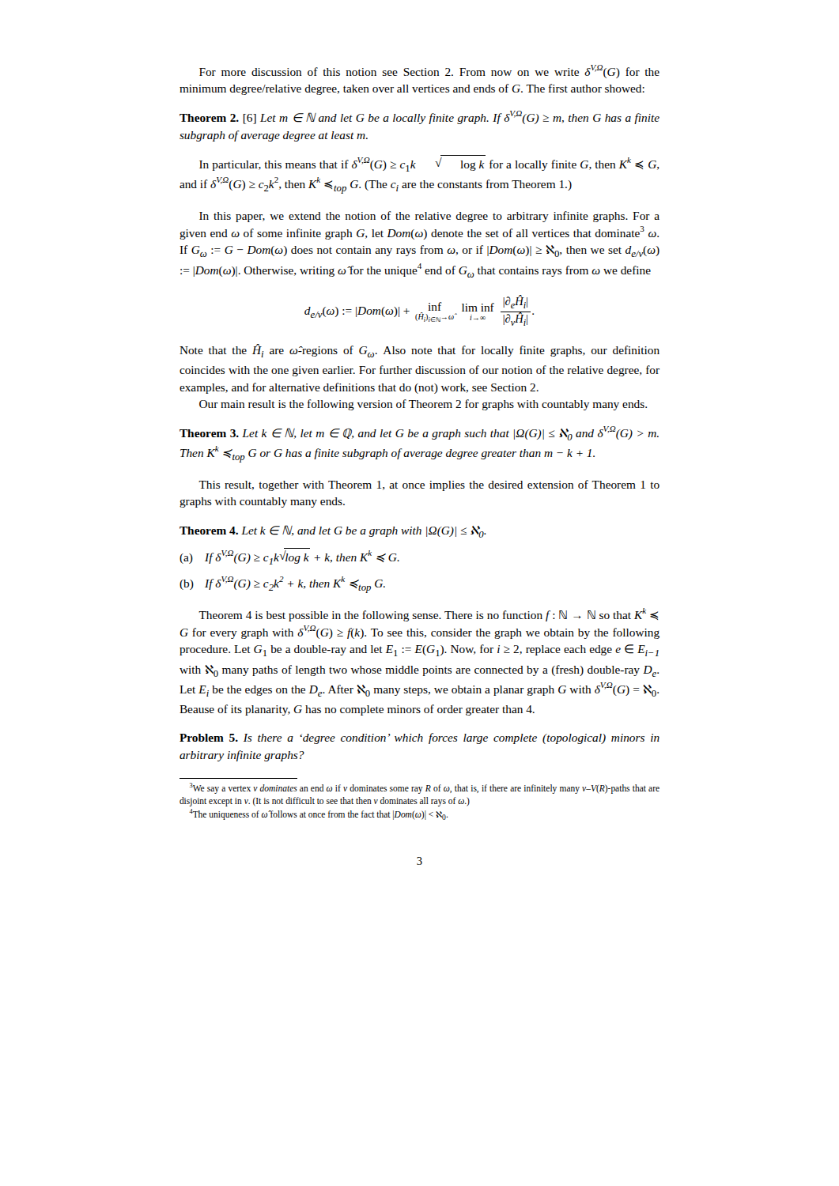For more discussion of this notion see Section 2. From now on we write δV,Ω(G) for the minimum degree/relative degree, taken over all vertices and ends of G. The first author showed:
Theorem 2. [6] Let m ∈ ℕ and let G be a locally finite graph. If δV,Ω(G) ≥ m, then G has a finite subgraph of average degree at least m.
In particular, this means that if δV,Ω(G) ≥ c1klog k for a locally finite G, then Kk ≼ G, and if δV,Ω(G) ≥ c2k2, then Kk ≼top G. (The ci are the constants from Theorem 1.)
In this paper, we extend the notion of the relative degree to arbitrary infinite graphs. For a given end ω of some infinite graph G, let Dom(ω) denote the set of all vertices that dominate3 ω. If Gω := G − Dom(ω) does not contain any rays from ω, or if |Dom(ω)| ≥ ℵ0, then we set de/v(ω) := |Dom(ω)|. Otherwise, writing ω̂ for the unique4 end of Gω that contains rays from ω we define
de/v(ω) := |Dom(ω)| + inf(Ĥi)i∈ℕ→ω̂ lim inf i→∞ |∂eĤi||∂vĤi|.
Note that the Ĥi are ω̂-regions of Gω. Also note that for locally finite graphs, our definition coincides with the one given earlier. For further discussion of our notion of the relative degree, for examples, and for alternative definitions that do (not) work, see Section 2.
Our main result is the following version of Theorem 2 for graphs with countably many ends.
Theorem 3. Let k ∈ ℕ, let m ∈ ℚ, and let G be a graph such that |Ω(G)| ≤ ℵ0 and δV,Ω(G) > m. Then Kk ≼top G or G has a finite subgraph of average degree greater than m − k + 1.
This result, together with Theorem 1, at once implies the desired extension of Theorem 1 to graphs with countably many ends.
Theorem 4. Let k ∈ ℕ, and let G be a graph with |Ω(G)| ≤ ℵ0.
(a) If δV,Ω(G) ≥ c1klog k + k, then Kk ≼ G.
(b) If δV,Ω(G) ≥ c2k2 + k, then Kk ≼top G.
Theorem 4 is best possible in the following sense. There is no function f : ℕ → ℕ so that Kk ≼ G for every graph with δV,Ω(G) ≥ f(k). To see this, consider the graph we obtain by the following procedure. Let G1 be a double-ray and let E1 := E(G1). Now, for i ≥ 2, replace each edge e ∈ Ei−1 with ℵ0 many paths of length two whose middle points are connected by a (fresh) double-ray De. Let Ei be the edges on the De. After ℵ0 many steps, we obtain a planar graph G with δV,Ω(G) = ℵ0. Beause of its planarity, G has no complete minors of order greater than 4.
Problem 5. Is there a ‘degree condition’ which forces large complete (topological) minors in arbitrary infinite graphs?
3We say a vertex v dominates an end ω if v dominates some ray R of ω, that is, if there are infinitely many v–V(R)-paths that are disjoint except in v. (It is not difficult to see that then v dominates all rays of ω.)
4The uniqueness of ω̂ follows at once from the fact that |Dom(ω)| < ℵ0.
3